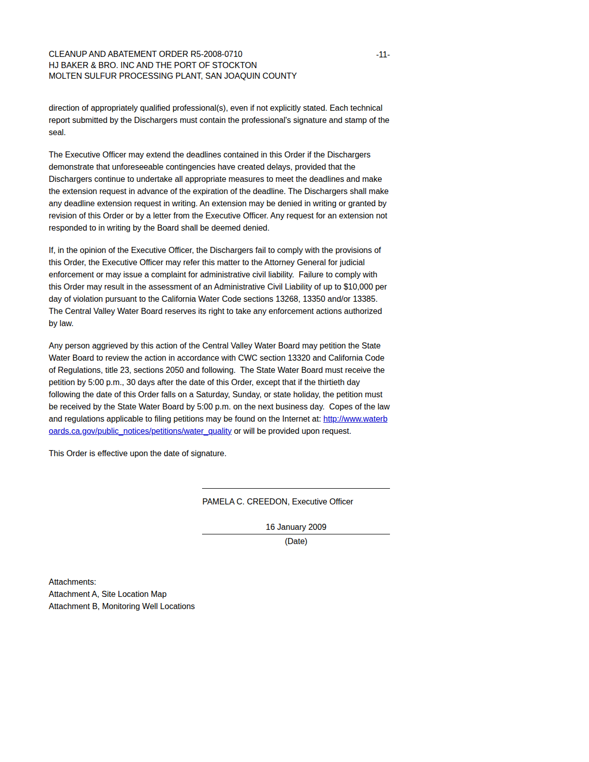-11-
CLEANUP AND ABATEMENT ORDER R5-2008-0710
HJ BAKER & BRO. INC AND THE PORT OF STOCKTON
MOLTEN SULFUR PROCESSING PLANT, SAN JOAQUIN COUNTY
direction of appropriately qualified professional(s), even if not explicitly stated. Each technical report submitted by the Dischargers must contain the professional's signature and stamp of the seal.
The Executive Officer may extend the deadlines contained in this Order if the Dischargers demonstrate that unforeseeable contingencies have created delays, provided that the Dischargers continue to undertake all appropriate measures to meet the deadlines and make the extension request in advance of the expiration of the deadline. The Dischargers shall make any deadline extension request in writing. An extension may be denied in writing or granted by revision of this Order or by a letter from the Executive Officer. Any request for an extension not responded to in writing by the Board shall be deemed denied.
If, in the opinion of the Executive Officer, the Dischargers fail to comply with the provisions of this Order, the Executive Officer may refer this matter to the Attorney General for judicial enforcement or may issue a complaint for administrative civil liability. Failure to comply with this Order may result in the assessment of an Administrative Civil Liability of up to $10,000 per day of violation pursuant to the California Water Code sections 13268, 13350 and/or 13385. The Central Valley Water Board reserves its right to take any enforcement actions authorized by law.
Any person aggrieved by this action of the Central Valley Water Board may petition the State Water Board to review the action in accordance with CWC section 13320 and California Code of Regulations, title 23, sections 2050 and following. The State Water Board must receive the petition by 5:00 p.m., 30 days after the date of this Order, except that if the thirtieth day following the date of this Order falls on a Saturday, Sunday, or state holiday, the petition must be received by the State Water Board by 5:00 p.m. on the next business day. Copes of the law and regulations applicable to filing petitions may be found on the Internet at: http://www.waterboards.ca.gov/public_notices/petitions/water_quality or will be provided upon request.
This Order is effective upon the date of signature.
PAMELA C. CREEDON, Executive Officer
16 January 2009
(Date)
Attachments:
Attachment A, Site Location Map
Attachment B, Monitoring Well Locations